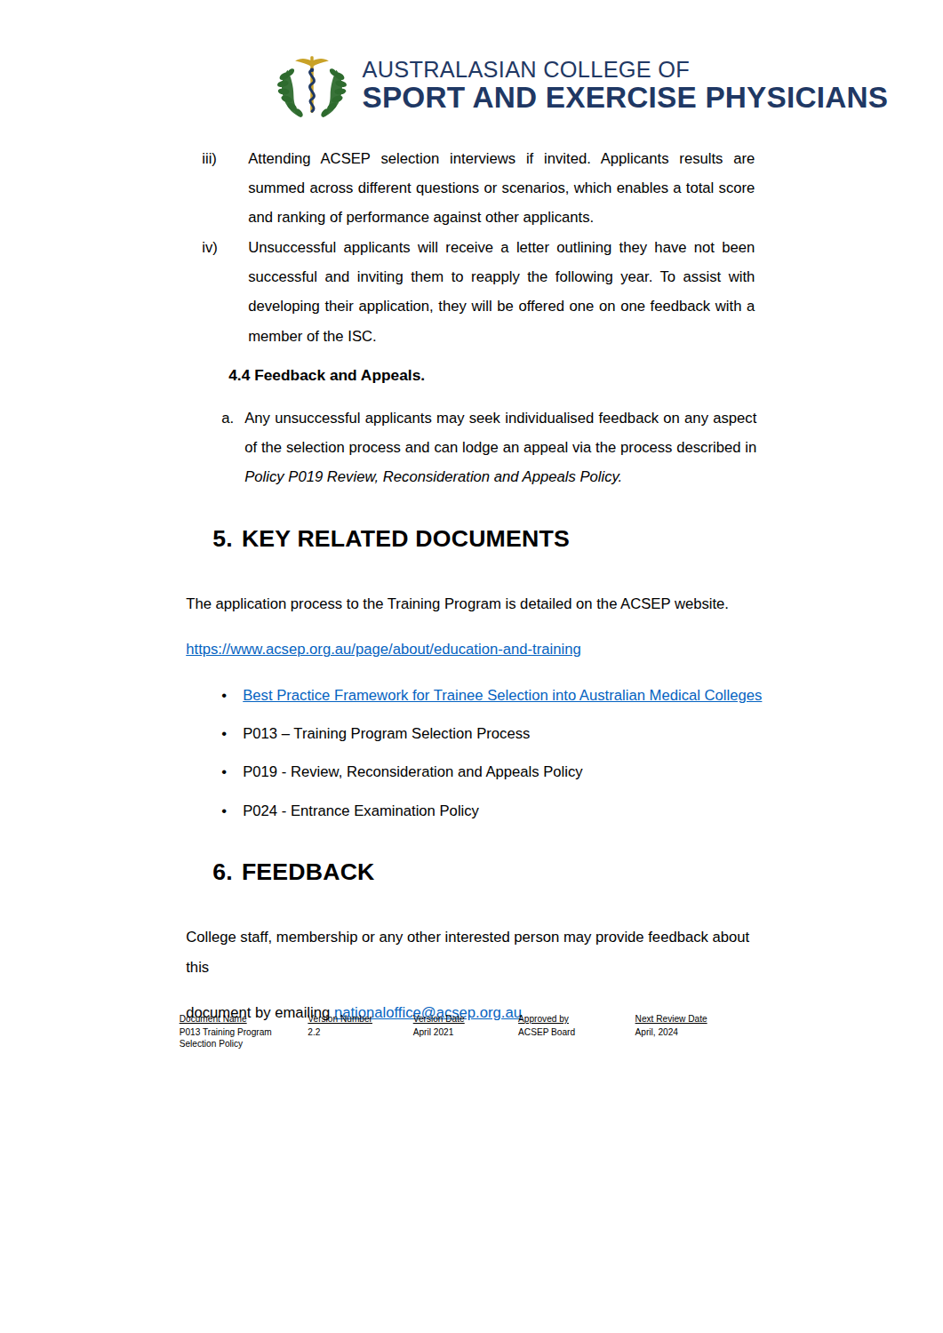AUSTRALASIAN COLLEGE OF
SPORT AND EXERCISE PHYSICIANS
iii) Attending ACSEP selection interviews if invited. Applicants results are summed across different questions or scenarios, which enables a total score and ranking of performance against other applicants.
iv) Unsuccessful applicants will receive a letter outlining they have not been successful and inviting them to reapply the following year. To assist with developing their application, they will be offered one on one feedback with a member of the ISC.
4.4 Feedback and Appeals.
a. Any unsuccessful applicants may seek individualised feedback on any aspect of the selection process and can lodge an appeal via the process described in Policy P019 Review, Reconsideration and Appeals Policy.
5. KEY RELATED DOCUMENTS
The application process to the Training Program is detailed on the ACSEP website.
https://www.acsep.org.au/page/about/education-and-training
• Best Practice Framework for Trainee Selection into Australian Medical Colleges
• P013 – Training Program Selection Process
• P019 - Review, Reconsideration and Appeals Policy
• P024 - Entrance Examination Policy
6. FEEDBACK
College staff, membership or any other interested person may provide feedback about this
document by emailing nationaloffice@acsep.org.au
| Document Name | Version Number | Version Date | Approved by | Next Review Date |
| --- | --- | --- | --- | --- |
| P013 Training Program Selection Policy | 2.2 | April 2021 | ACSEP Board | April, 2024 |